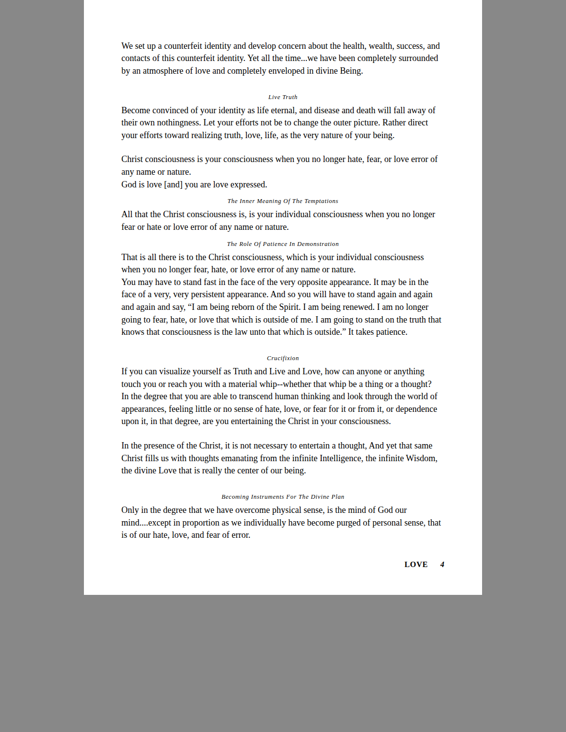We set up a counterfeit identity and develop concern about the health, wealth, success, and contacts of this counterfeit identity. Yet all the time...we have been completely surrounded by an atmosphere of love and completely enveloped in divine Being.
Live Truth
Become convinced of your identity as life eternal, and disease and death will fall away of their own nothingness. Let your efforts not be to change the outer picture. Rather direct your efforts toward realizing truth, love, life, as the very nature of your being.
Christ consciousness is your consciousness when you no longer hate, fear, or love error of any name or nature.
God is love [and] you are love expressed.
The Inner Meaning Of The Temptations
All that the Christ consciousness is, is your individual consciousness when you no longer fear or hate or love error of any name or nature.
The Role Of Patience In Demonstration
That is all there is to the Christ consciousness, which is your individual consciousness when you no longer fear, hate, or love error of any name or nature.
You may have to stand fast in the face of the very opposite appearance. It may be in the face of a very, very persistent appearance. And so you will have to stand again and again and again and say, “I am being reborn of the Spirit. I am being renewed. I am no longer going to fear, hate, or love that which is outside of me. I am going to stand on the truth that knows that consciousness is the law unto that which is outside.” It takes patience.
Crucifixion
If you can visualize yourself as Truth and Live and Love, how can anyone or anything touch you or reach you with a material whip--whether that whip be a thing or a thought?
In the degree that you are able to transcend human thinking and look through the world of appearances, feeling little or no sense of hate, love, or fear for it or from it, or dependence upon it, in that degree, are you entertaining the Christ in your consciousness.
In the presence of the Christ, it is not necessary to entertain a thought, And yet that same Christ fills us with thoughts emanating from the infinite Intelligence, the infinite Wisdom, the divine Love that is really the center of our being.
Becoming Instruments For The Divine Plan
Only in the degree that we have overcome physical sense, is the mind of God our mind....except in proportion as we individually have become purged of personal sense, that is of our hate, love, and fear of error.
LOVE4